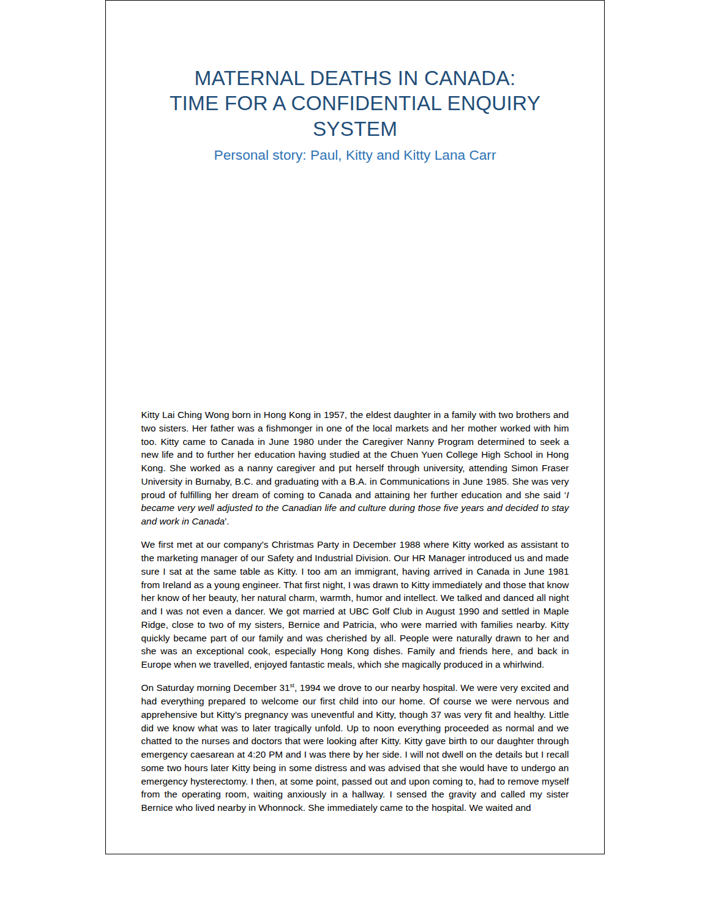MATERNAL DEATHS IN CANADA:
TIME FOR A CONFIDENTIAL ENQUIRY SYSTEM
Personal story: Paul, Kitty and Kitty Lana Carr
Kitty Lai Ching Wong born in Hong Kong in 1957, the eldest daughter in a family with two brothers and two sisters. Her father was a fishmonger in one of the local markets and her mother worked with him too. Kitty came to Canada in June 1980 under the Caregiver Nanny Program determined to seek a new life and to further her education having studied at the Chuen Yuen College High School in Hong Kong. She worked as a nanny caregiver and put herself through university, attending Simon Fraser University in Burnaby, B.C. and graduating with a B.A. in Communications in June 1985. She was very proud of fulfilling her dream of coming to Canada and attaining her further education and she said ‘I became very well adjusted to the Canadian life and culture during those five years and decided to stay and work in Canada’.
We first met at our company’s Christmas Party in December 1988 where Kitty worked as assistant to the marketing manager of our Safety and Industrial Division. Our HR Manager introduced us and made sure I sat at the same table as Kitty. I too am an immigrant, having arrived in Canada in June 1981 from Ireland as a young engineer. That first night, I was drawn to Kitty immediately and those that know her know of her beauty, her natural charm, warmth, humor and intellect. We talked and danced all night and I was not even a dancer. We got married at UBC Golf Club in August 1990 and settled in Maple Ridge, close to two of my sisters, Bernice and Patricia, who were married with families nearby. Kitty quickly became part of our family and was cherished by all. People were naturally drawn to her and she was an exceptional cook, especially Hong Kong dishes. Family and friends here, and back in Europe when we travelled, enjoyed fantastic meals, which she magically produced in a whirlwind.
On Saturday morning December 31st, 1994 we drove to our nearby hospital. We were very excited and had everything prepared to welcome our first child into our home. Of course we were nervous and apprehensive but Kitty’s pregnancy was uneventful and Kitty, though 37 was very fit and healthy. Little did we know what was to later tragically unfold. Up to noon everything proceeded as normal and we chatted to the nurses and doctors that were looking after Kitty. Kitty gave birth to our daughter through emergency caesarean at 4:20 PM and I was there by her side. I will not dwell on the details but I recall some two hours later Kitty being in some distress and was advised that she would have to undergo an emergency hysterectomy. I then, at some point, passed out and upon coming to, had to remove myself from the operating room, waiting anxiously in a hallway. I sensed the gravity and called my sister Bernice who lived nearby in Whonnock. She immediately came to the hospital. We waited and